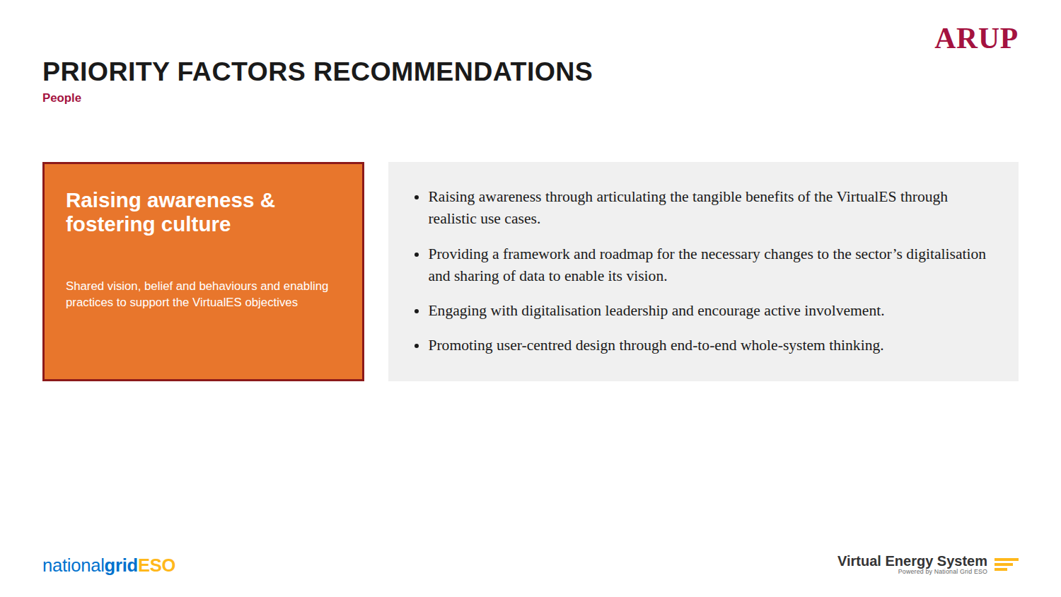ARUP
Priority Factors Recommendations
People
Raising awareness & fostering culture
Shared vision, belief and behaviours and enabling practices to support the VirtualES objectives
Raising awareness through articulating the tangible benefits of the VirtualES through realistic use cases.
Providing a framework and roadmap for the necessary changes to the sector’s digitalisation and sharing of data to enable its vision.
Engaging with digitalisation leadership and encourage active involvement.
Promoting user-centred design through end-to-end whole-system thinking.
national grid ESO
Virtual Energy System
Powered by National Grid ESO